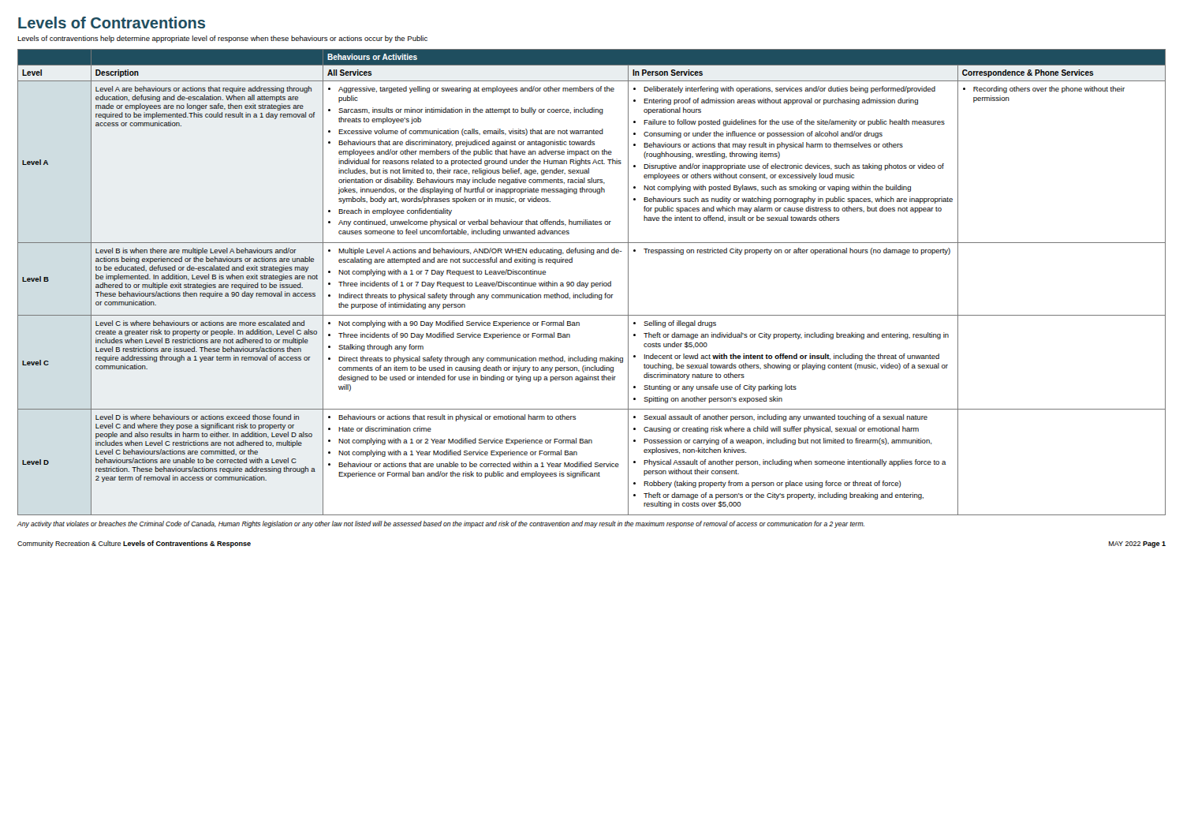Levels of Contraventions
Levels of contraventions help determine appropriate level of response when these behaviours or actions occur by the Public
| | | Behaviours or Activities |
| --- | --- | --- |
| Level | Description | All Services | In Person Services | Correspondence & Phone Services |
| Level A | Level A are behaviours or actions that require addressing through education, defusing and de-escalation. When all attempts are made or employees are no longer safe, then exit strategies are required to be implemented.This could result in a 1 day removal of access or communication. | Aggressive, targeted yelling or swearing at employees and/or other members of the public Sarcasm, insults or minor intimidation in the attempt to bully or coerce, including threats to employee's job Excessive volume of communication (calls, emails, visits) that are not warranted Behaviours that are discriminatory, prejudiced against or antagonistic towards employees and/or other members of the public that have an adverse impact on the individual for reasons related to a protected ground under the Human Rights Act. This includes, but is not limited to, their race, religious belief, age, gender, sexual orientation or disability. Behaviours may include negative comments, racial slurs, jokes, innuendos, or the displaying of hurtful or inappropriate messaging through symbols, body art, words/phrases spoken or in music, or videos. Breach in employee confidentiality Any continued, unwelcome physical or verbal behaviour that offends, humiliates or causes someone to feel uncomfortable, including unwanted advances | Deliberately interfering with operations, services and/or duties being performed/provided Entering proof of admission areas without approval or purchasing admission during operational hours Failure to follow posted guidelines for the use of the site/amenity or public health measures Consuming or under the influence or possession of alcohol and/or drugs Behaviours or actions that may result in physical harm to themselves or others (roughhousing, wrestling, throwing items) Disruptive and/or inappropriate use of electronic devices, such as taking photos or video of employees or others without consent, or excessively loud music Not complying with posted Bylaws, such as smoking or vaping within the building Behaviours such as nudity or watching pornography in public spaces, which are inappropriate for public spaces and which may alarm or cause distress to others, but does not appear to have the intent to offend, insult or be sexual towards others | Recording others over the phone without their permission |
| Level B | Level B is when there are multiple Level A behaviours and/or actions being experienced or the behaviours or actions are unable to be educated, defused or de-escalated and exit strategies may be implemented. In addition, Level B is when exit strategies are not adhered to or multiple exit strategies are required to be issued. These behaviours/actions then require a 90 day removal in access or communication. | Multiple Level A actions and behaviours, AND/OR WHEN educating, defusing and de-escalating are attempted and are not successful and exiting is required Not complying with a 1 or 7 Day Request to Leave/Discontinue Three incidents of 1 or 7 Day Request to Leave/Discontinue within a 90 day period Indirect threats to physical safety through any communication method, including for the purpose of intimidating any person | Trespassing on restricted City property on or after operational hours (no damage to property) | |
| Level C | Level C is where behaviours or actions are more escalated and create a greater risk to property or people. In addition, Level C also includes when Level B restrictions are not adhered to or multiple Level B restrictions are issued. These behaviours/actions then require addressing through a 1 year term in removal of access or communication. | Not complying with a 90 Day Modified Service Experience or Formal Ban Three incidents of 90 Day Modified Service Experience or Formal Ban Stalking through any form Direct threats to physical safety through any communication method, including making comments of an item to be used in causing death or injury to any person, (including designed to be used or intended for use in binding or tying up a person against their will) | Selling of illegal drugs Theft or damage an individual's or City property, including breaking and entering, resulting in costs under $5,000 Indecent or lewd act with the intent to offend or insult , including the threat of unwanted touching, be sexual towards others, showing or playing content (music, video) of a sexual or discriminatory nature to others Stunting or any unsafe use of City parking lots Spitting on another person's exposed skin | |
| Level D | Level D is where behaviours or actions exceed those found in Level C and where they pose a significant risk to property or people and also results in harm to either. In addition, Level D also includes when Level C restrictions are not adhered to, multiple Level C behaviours/actions are committed, or the behaviours/actions are unable to be corrected with a Level C restriction. These behaviours/actions require addressing through a 2 year term of removal in access or communication. | Behaviours or actions that result in physical or emotional harm to others Hate or discrimination crime Not complying with a 1 or 2 Year Modified Service Experience or Formal Ban Not complying with a 1 Year Modified Service Experience or Formal Ban Behaviour or actions that are unable to be corrected within a 1 Year Modified Service Experience or Formal ban and/or the risk to public and employees is significant | Sexual assault of another person, including any unwanted touching of a sexual nature Causing or creating risk where a child will suffer physical, sexual or emotional harm Possession or carrying of a weapon, including but not limited to firearm(s), ammunition, explosives, non-kitchen knives. Physical Assault of another person, including when someone intentionally applies force to a person without their consent. Robbery (taking property from a person or place using force or threat of force) Theft or damage of a person's or the City's property, including breaking and entering, resulting in costs over $5,000 | |
Any activity that violates or breaches the Criminal Code of Canada, Human Rights legislation or any other law not listed will be assessed based on the impact and risk of the contravention and may result in the maximum response of removal of access or communication for a 2 year term.
Community Recreation & Culture Levels of Contraventions & Response
MAY 2022 Page 1